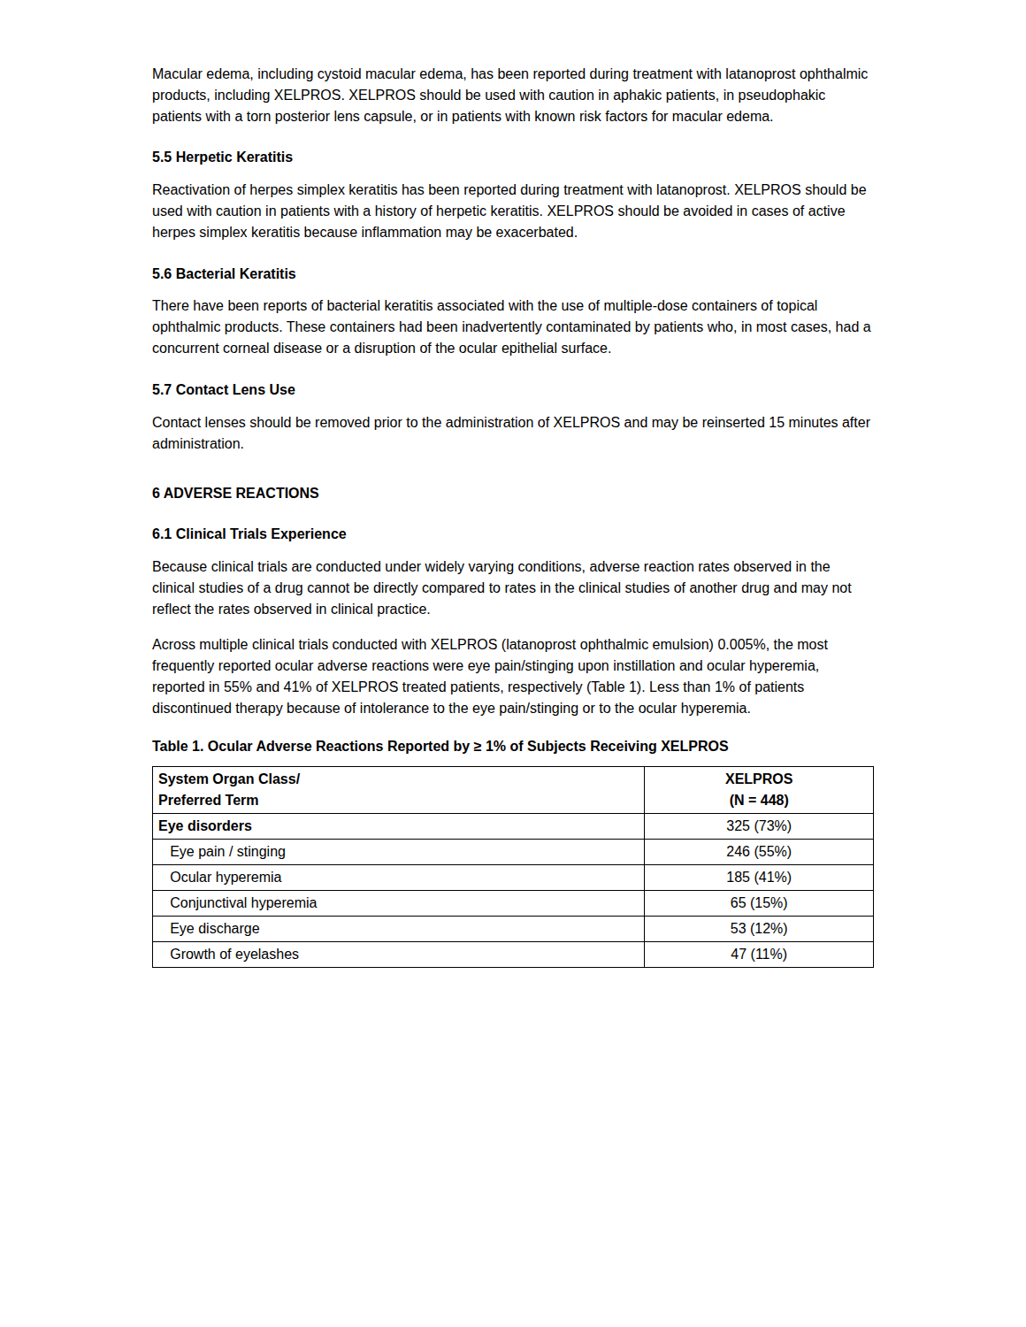Macular edema, including cystoid macular edema, has been reported during treatment with latanoprost ophthalmic products, including XELPROS. XELPROS should be used with caution in aphakic patients, in pseudophakic patients with a torn posterior lens capsule, or in patients with known risk factors for macular edema.
5.5 Herpetic Keratitis
Reactivation of herpes simplex keratitis has been reported during treatment with latanoprost. XELPROS should be used with caution in patients with a history of herpetic keratitis. XELPROS should be avoided in cases of active herpes simplex keratitis because inflammation may be exacerbated.
5.6 Bacterial Keratitis
There have been reports of bacterial keratitis associated with the use of multiple-dose containers of topical ophthalmic products. These containers had been inadvertently contaminated by patients who, in most cases, had a concurrent corneal disease or a disruption of the ocular epithelial surface.
5.7 Contact Lens Use
Contact lenses should be removed prior to the administration of XELPROS and may be reinserted 15 minutes after administration.
6 ADVERSE REACTIONS
6.1 Clinical Trials Experience
Because clinical trials are conducted under widely varying conditions, adverse reaction rates observed in the clinical studies of a drug cannot be directly compared to rates in the clinical studies of another drug and may not reflect the rates observed in clinical practice.
Across multiple clinical trials conducted with XELPROS (latanoprost ophthalmic emulsion) 0.005%, the most frequently reported ocular adverse reactions were eye pain/stinging upon instillation and ocular hyperemia, reported in 55% and 41% of XELPROS treated patients, respectively (Table 1). Less than 1% of patients discontinued therapy because of intolerance to the eye pain/stinging or to the ocular hyperemia.
Table 1. Ocular Adverse Reactions Reported by ≥ 1% of Subjects Receiving XELPROS
| System Organ Class/ Preferred Term | XELPROS (N = 448) |
| --- | --- |
| Eye disorders | 325 (73%) |
| Eye pain / stinging | 246 (55%) |
| Ocular hyperemia | 185 (41%) |
| Conjunctival hyperemia | 65 (15%) |
| Eye discharge | 53 (12%) |
| Growth of eyelashes | 47 (11%) |